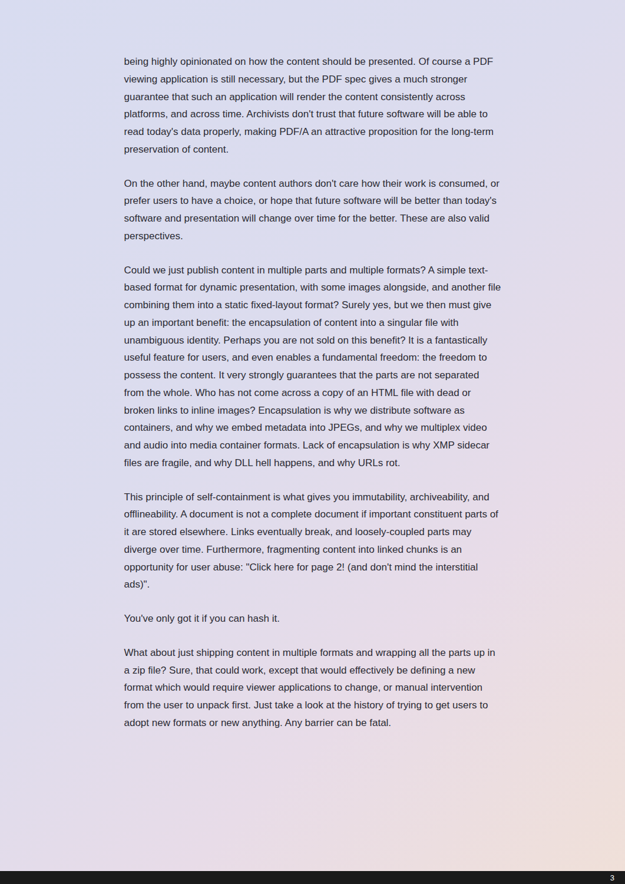being highly opinionated on how the content should be presented. Of course a PDF viewing application is still necessary, but the PDF spec gives a much stronger guarantee that such an application will render the content consistently across platforms, and across time. Archivists don't trust that future software will be able to read today's data properly, making PDF/A an attractive proposition for the long-term preservation of content.
On the other hand, maybe content authors don't care how their work is consumed, or prefer users to have a choice, or hope that future software will be better than today's software and presentation will change over time for the better. These are also valid perspectives.
Could we just publish content in multiple parts and multiple formats? A simple text-based format for dynamic presentation, with some images alongside, and another file combining them into a static fixed-layout format? Surely yes, but we then must give up an important benefit: the encapsulation of content into a singular file with unambiguous identity. Perhaps you are not sold on this benefit? It is a fantastically useful feature for users, and even enables a fundamental freedom: the freedom to possess the content. It very strongly guarantees that the parts are not separated from the whole. Who has not come across a copy of an HTML file with dead or broken links to inline images? Encapsulation is why we distribute software as containers, and why we embed metadata into JPEGs, and why we multiplex video and audio into media container formats. Lack of encapsulation is why XMP sidecar files are fragile, and why DLL hell happens, and why URLs rot.
This principle of self-containment is what gives you immutability, archiveability, and offlineability. A document is not a complete document if important constituent parts of it are stored elsewhere. Links eventually break, and loosely-coupled parts may diverge over time. Furthermore, fragmenting content into linked chunks is an opportunity for user abuse: "Click here for page 2! (and don't mind the interstitial ads)".
You've only got it if you can hash it.
What about just shipping content in multiple formats and wrapping all the parts up in a zip file? Sure, that could work, except that would effectively be defining a new format which would require viewer applications to change, or manual intervention from the user to unpack first. Just take a look at the history of trying to get users to adopt new formats or new anything. Any barrier can be fatal.
3